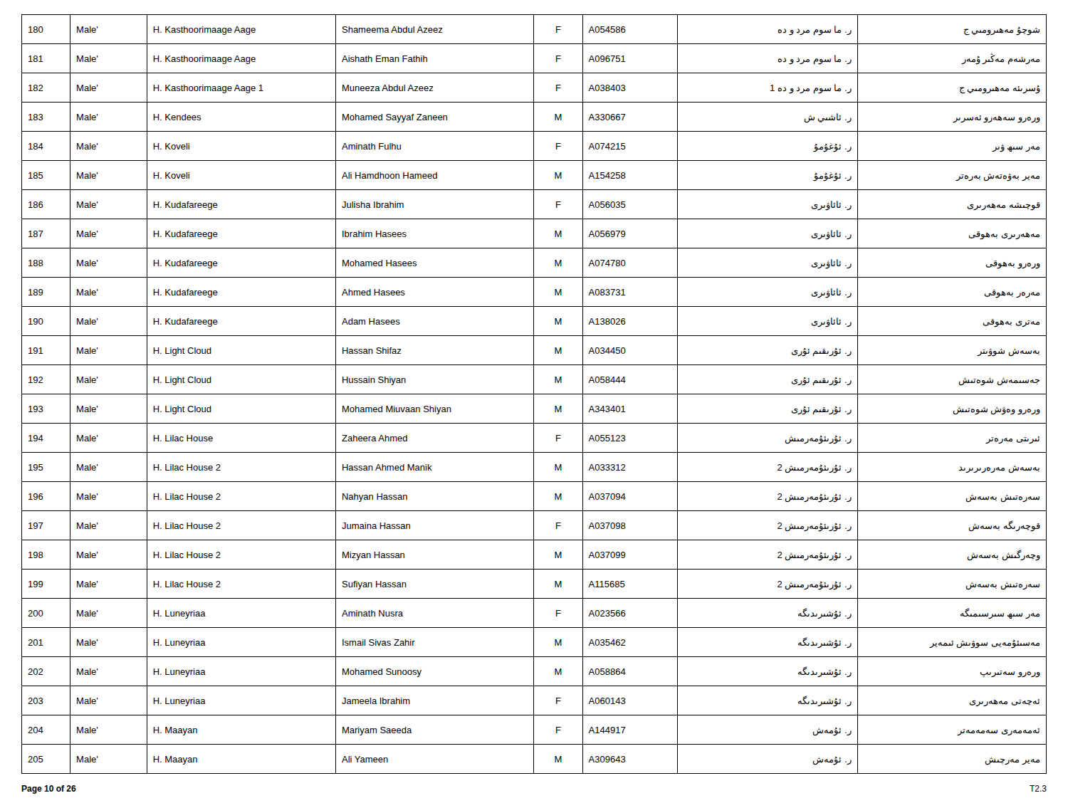| 180 | Male' | H. Kasthoorimaage Aage | Shameema Abdul Azeez | F | A054586 | ر. ما سوم مرد و ده | شوچۇ مەھىرومىي ج |
| 181 | Male' | H. Kasthoorimaage Aage | Aishath Eman Fathih | F | A096751 | ر. ما سوم مرد و ده | مەرشەم مەڭىر ۇمەر |
| 182 | Male' | H. Kasthoorimaage Aage 1 | Muneeza Abdul Azeez | F | A038403 | ر. ما سوم مرد و ده 1 | ۇسرىئە مەھىرومىي ج |
| 183 | Male' | H. Kendees | Mohamed Sayyaf Zaneen | M | A330667 | ر. ئاشىي ش | ورەرو سەھەرو ئەسرىر |
| 184 | Male' | H. Koveli | Aminath Fulhu | F | A074215 | ر. ئۇغۇمۇ | مەر سىھ ۋىر |
| 185 | Male' | H. Koveli | Ali Hamdhoon Hameed | M | A154258 | ر. ئۇغۇمۇ | مەير بەۋەتەش بەرەتر |
| 186 | Male' | H. Kudafareege | Julisha Ibrahim | F | A056035 | ر. ئائاۋىرى | قوچىشە مەھەرىرى |
| 187 | Male' | H. Kudafareege | Ibrahim Hasees | M | A056979 | ر. ئائاۋىرى | مەھەرىرى بەھوقى |
| 188 | Male' | H. Kudafareege | Mohamed Hasees | M | A074780 | ر. ئائاۋىرى | ورەرو بەھوقى |
| 189 | Male' | H. Kudafareege | Ahmed Hasees | M | A083731 | ر. ئائاۋىرى | مەرەر بەھوقى |
| 190 | Male' | H. Kudafareege | Adam Hasees | M | A138026 | ر. ئائاۋىرى | مەترى بەھوقى |
| 191 | Male' | H. Light Cloud | Hassan Shifaz | M | A034450 | ر. ئۇرىقىم ئۇرى | بەسەش شوۋىتر |
| 192 | Male' | H. Light Cloud | Hussain Shiyan | M | A058444 | ر. ئۇرىقىم ئۇرى | جەسىمەش شوەتىش |
| 193 | Male' | H. Light Cloud | Mohamed Miuvaan Shiyan | M | A343401 | ر. ئۇرىقىم ئۇرى | ورەرو وەۋش شوەتىش |
| 194 | Male' | H. Lilac House | Zaheera Ahmed | F | A055123 | ر. ئۇرىئۇمەرمىش | ئىرىتى مەرەتر |
| 195 | Male' | H. Lilac House 2 | Hassan Ahmed Manik | M | A033312 | ر. ئۇرىئۇمەرمىش 2 | بەسەش مەرەرىرىرىد |
| 196 | Male' | H. Lilac House 2 | Nahyan Hassan | M | A037094 | ر. ئۇرىئۇمەرمىش 2 | سەرەتىش بەسەش |
| 197 | Male' | H. Lilac House 2 | Jumaina Hassan | F | A037098 | ر. ئۇرىئۇمەرمىش 2 | قوچەرىگە بەسەش |
| 198 | Male' | H. Lilac House 2 | Mizyan Hassan | M | A037099 | ر. ئۇرىئۇمەرمىش 2 | وچەرگىش بەسەش |
| 199 | Male' | H. Lilac House 2 | Sufiyan Hassan | M | A115685 | ر. ئۇرىئۇمەرمىش 2 | سەرەتىش بەسەش |
| 200 | Male' | H. Luneyriaa | Aminath Nusra | F | A023566 | ر. ئۇشىرىدىگە | مەر سىھ سىرسىمىگە |
| 201 | Male' | H. Luneyriaa | Ismail Sivas Zahir | M | A035462 | ر. ئۇشىرىدىگە | مەسىئۇمەيى سوۋىش ئىمەير |
| 202 | Male' | H. Luneyriaa | Mohamed Sunoosy | M | A058864 | ر. ئۇشىرىدىگە | ورەرو سەتىرىپ |
| 203 | Male' | H. Luneyriaa | Jameela Ibrahim | F | A060143 | ر. ئۇشىرىدىگە | ئەچەتى مەھەرىرى |
| 204 | Male' | H. Maayan | Mariyam Saeeda | F | A144917 | ر. ئۇمەش | ئەمەمەرى سەمەمەتر |
| 205 | Male' | H. Maayan | Ali Yameen | M | A309643 | ر. ئۇمەش | مەير مەرچىش |
Page 10 of 26 T2.3